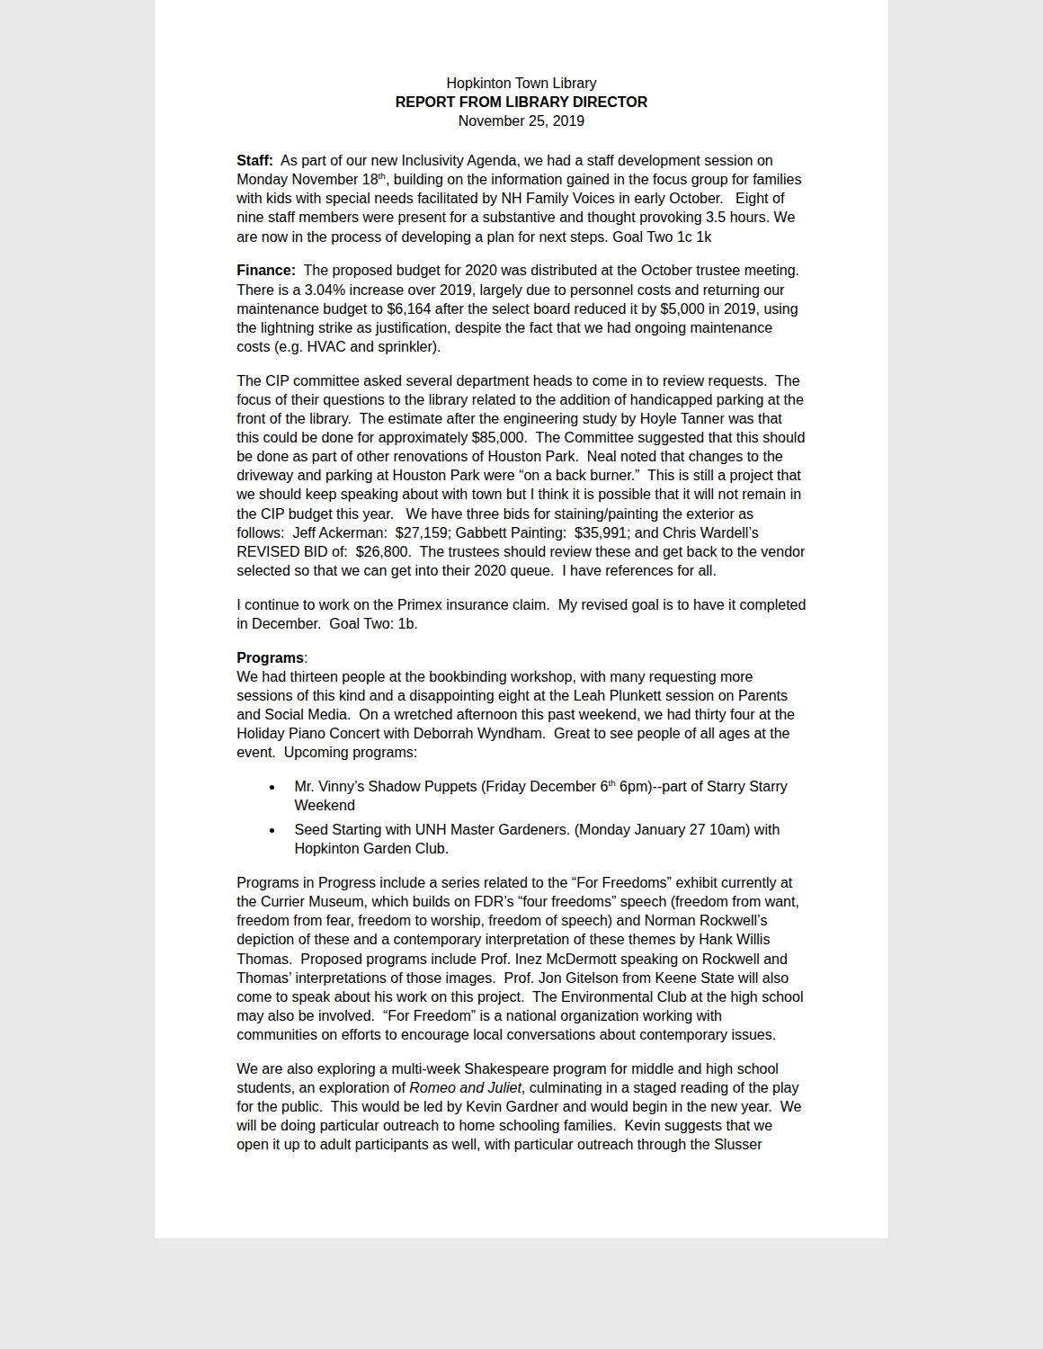Hopkinton Town Library REPORT FROM LIBRARY DIRECTOR November 25, 2019
Staff: As part of our new Inclusivity Agenda, we had a staff development session on Monday November 18th, building on the information gained in the focus group for families with kids with special needs facilitated by NH Family Voices in early October. Eight of nine staff members were present for a substantive and thought provoking 3.5 hours. We are now in the process of developing a plan for next steps. Goal Two 1c 1k
Finance: The proposed budget for 2020 was distributed at the October trustee meeting. There is a 3.04% increase over 2019, largely due to personnel costs and returning our maintenance budget to $6,164 after the select board reduced it by $5,000 in 2019, using the lightning strike as justification, despite the fact that we had ongoing maintenance costs (e.g. HVAC and sprinkler).
The CIP committee asked several department heads to come in to review requests. The focus of their questions to the library related to the addition of handicapped parking at the front of the library. The estimate after the engineering study by Hoyle Tanner was that this could be done for approximately $85,000. The Committee suggested that this should be done as part of other renovations of Houston Park. Neal noted that changes to the driveway and parking at Houston Park were “on a back burner.” This is still a project that we should keep speaking about with town but I think it is possible that it will not remain in the CIP budget this year. We have three bids for staining/painting the exterior as follows: Jeff Ackerman: $27,159; Gabbett Painting: $35,991; and Chris Wardell’s REVISED BID of: $26,800. The trustees should review these and get back to the vendor selected so that we can get into their 2020 queue. I have references for all.
I continue to work on the Primex insurance claim. My revised goal is to have it completed in December. Goal Two: 1b.
Programs:
We had thirteen people at the bookbinding workshop, with many requesting more sessions of this kind and a disappointing eight at the Leah Plunkett session on Parents and Social Media. On a wretched afternoon this past weekend, we had thirty four at the Holiday Piano Concert with Deborrah Wyndham. Great to see people of all ages at the event. Upcoming programs:
Mr. Vinny’s Shadow Puppets (Friday December 6th 6pm)--part of Starry Starry Weekend
Seed Starting with UNH Master Gardeners. (Monday January 27 10am) with Hopkinton Garden Club.
Programs in Progress include a series related to the “For Freedoms” exhibit currently at the Currier Museum, which builds on FDR’s “four freedoms” speech (freedom from want, freedom from fear, freedom to worship, freedom of speech) and Norman Rockwell’s depiction of these and a contemporary interpretation of these themes by Hank Willis Thomas. Proposed programs include Prof. Inez McDermott speaking on Rockwell and Thomas’ interpretations of those images. Prof. Jon Gitelson from Keene State will also come to speak about his work on this project. The Environmental Club at the high school may also be involved. “For Freedom” is a national organization working with communities on efforts to encourage local conversations about contemporary issues.
We are also exploring a multi-week Shakespeare program for middle and high school students, an exploration of Romeo and Juliet, culminating in a staged reading of the play for the public. This would be led by Kevin Gardner and would begin in the new year. We will be doing particular outreach to home schooling families. Kevin suggests that we open it up to adult participants as well, with particular outreach through the Slusser